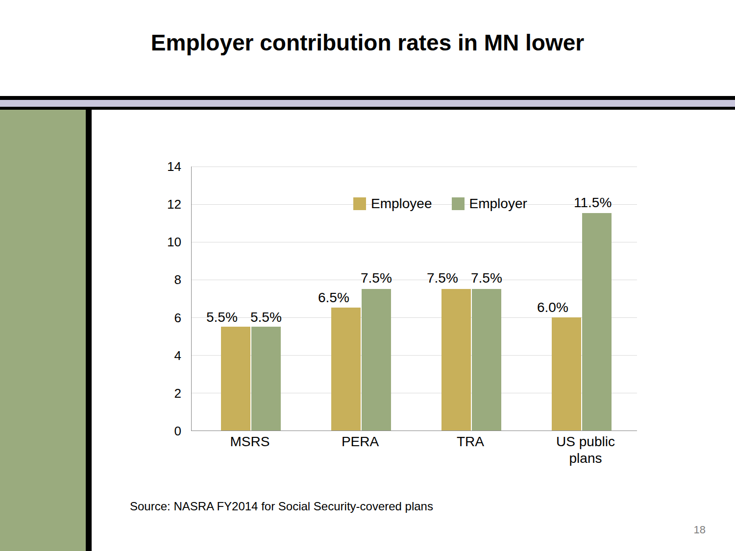Employer contribution rates in MN lower
14 12 10 8 6 4 2 0
Employee
Employer
5.5%
5.5%
6.5%
7.5%
7.5%
7.5%
6.0%
11.5%
MSRS
PERA
TRA
US public
plans
Source: NASRA FY2014 for Social Security-covered plans
18